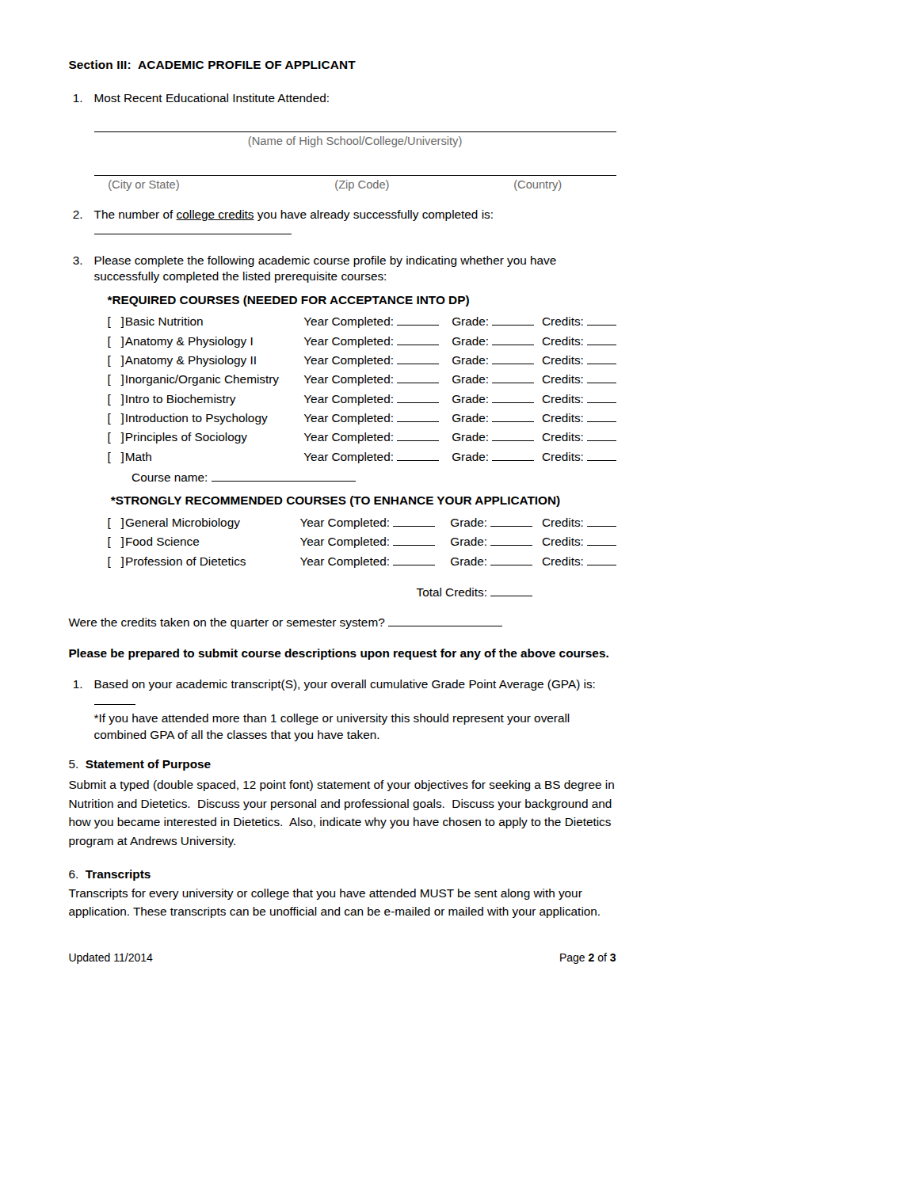Section III: ACADEMIC PROFILE OF APPLICANT
Most Recent Educational Institute Attended:
(Name of High School/College/University)
(City or State) (Zip Code) (Country)
The number of college credits you have already successfully completed is:
Please complete the following academic course profile by indicating whether you have successfully completed the listed prerequisite courses:
*REQUIRED COURSES (NEEDED FOR ACCEPTANCE INTO DP)
| [ ] | Basic Nutrition | Year Completed: | Grade: | Credits: |
| [ ] | Anatomy & Physiology I | Year Completed: | Grade: | Credits: |
| [ ] | Anatomy & Physiology II | Year Completed: | Grade: | Credits: |
| [ ] | Inorganic/Organic Chemistry | Year Completed: | Grade: | Credits: |
| [ ] | Intro to Biochemistry | Year Completed: | Grade: | Credits: |
| [ ] | Introduction to Psychology | Year Completed: | Grade: | Credits: |
| [ ] | Principles of Sociology | Year Completed: | Grade: | Credits: |
| [ ] | Math | Year Completed: | Grade: | Credits: |
Course name:
*STRONGLY RECOMMENDED COURSES (TO ENHANCE YOUR APPLICATION)
| [ ] | General Microbiology | Year Completed: | Grade: | Credits: |
| [ ] | Food Science | Year Completed: | Grade: | Credits: |
| [ ] | Profession of Dietetics | Year Completed: | Grade: | Credits: |
Total Credits:
Were the credits taken on the quarter or semester system?
Please be prepared to submit course descriptions upon request for any of the above courses.
Based on your academic transcript(S), your overall cumulative Grade Point Average (GPA) is: *If you have attended more than 1 college or university this should represent your overall combined GPA of all the classes that you have taken.
5. Statement of Purpose
Submit a typed (double spaced, 12 point font) statement of your objectives for seeking a BS degree in Nutrition and Dietetics. Discuss your personal and professional goals. Discuss your background and how you became interested in Dietetics. Also, indicate why you have chosen to apply to the Dietetics program at Andrews University.
6. Transcripts
Transcripts for every university or college that you have attended MUST be sent along with your application. These transcripts can be unofficial and can be e-mailed or mailed with your application.
Updated 11/2014 Page 2 of 3